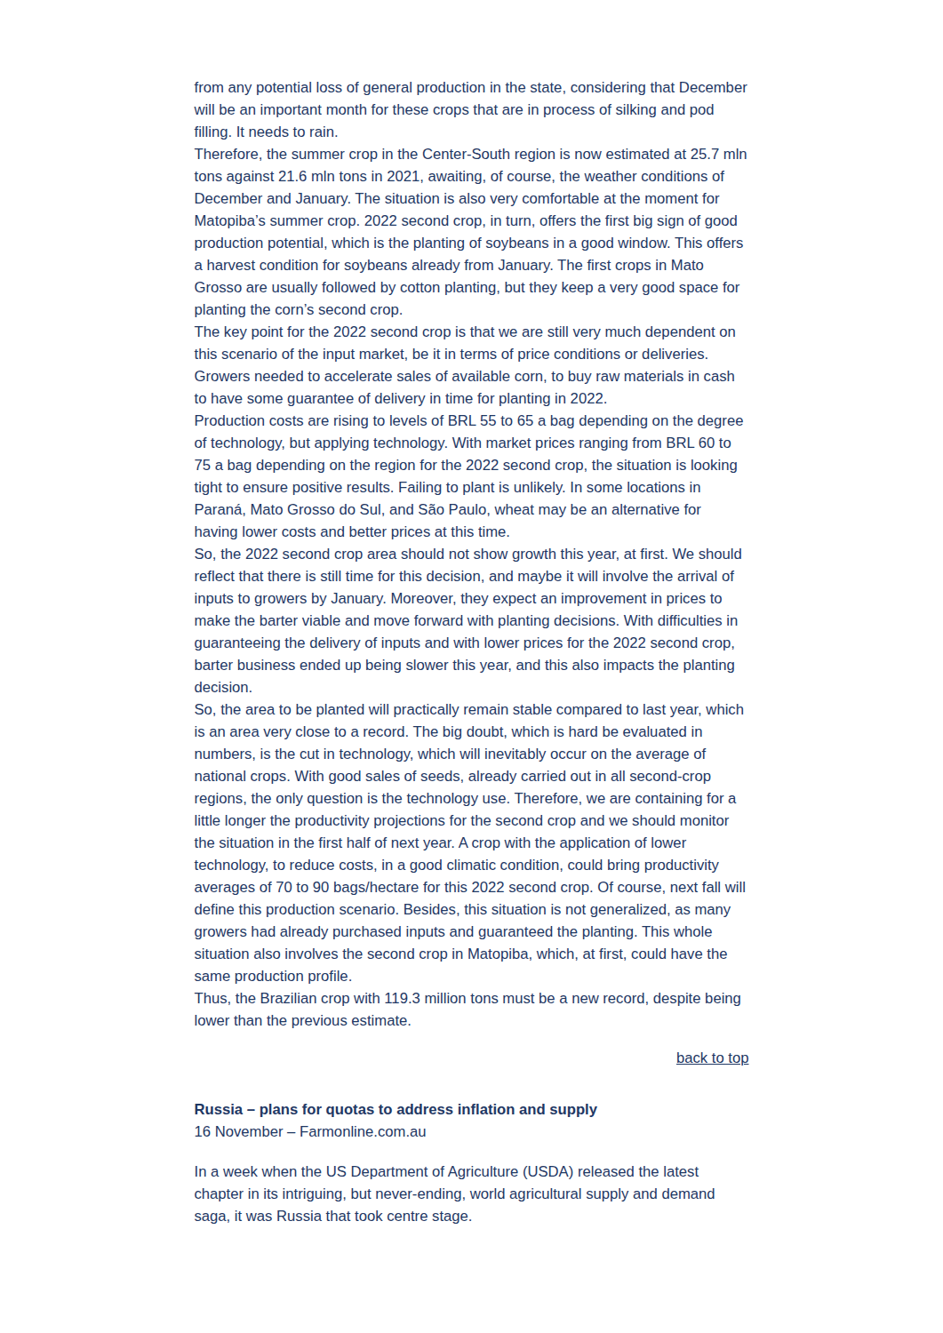from any potential loss of general production in the state, considering that December will be an important month for these crops that are in process of silking and pod filling. It needs to rain.
Therefore, the summer crop in the Center-South region is now estimated at 25.7 mln tons against 21.6 mln tons in 2021, awaiting, of course, the weather conditions of December and January. The situation is also very comfortable at the moment for Matopiba’s summer crop. 2022 second crop, in turn, offers the first big sign of good production potential, which is the planting of soybeans in a good window. This offers a harvest condition for soybeans already from January. The first crops in Mato Grosso are usually followed by cotton planting, but they keep a very good space for planting the corn’s second crop.
The key point for the 2022 second crop is that we are still very much dependent on this scenario of the input market, be it in terms of price conditions or deliveries. Growers needed to accelerate sales of available corn, to buy raw materials in cash to have some guarantee of delivery in time for planting in 2022.
Production costs are rising to levels of BRL 55 to 65 a bag depending on the degree of technology, but applying technology. With market prices ranging from BRL 60 to 75 a bag depending on the region for the 2022 second crop, the situation is looking tight to ensure positive results. Failing to plant is unlikely. In some locations in Paraná, Mato Grosso do Sul, and São Paulo, wheat may be an alternative for having lower costs and better prices at this time.
So, the 2022 second crop area should not show growth this year, at first. We should reflect that there is still time for this decision, and maybe it will involve the arrival of inputs to growers by January. Moreover, they expect an improvement in prices to make the barter viable and move forward with planting decisions. With difficulties in guaranteeing the delivery of inputs and with lower prices for the 2022 second crop, barter business ended up being slower this year, and this also impacts the planting decision.
So, the area to be planted will practically remain stable compared to last year, which is an area very close to a record. The big doubt, which is hard be evaluated in numbers, is the cut in technology, which will inevitably occur on the average of national crops. With good sales of seeds, already carried out in all second-crop regions, the only question is the technology use. Therefore, we are containing for a little longer the productivity projections for the second crop and we should monitor the situation in the first half of next year. A crop with the application of lower technology, to reduce costs, in a good climatic condition, could bring productivity averages of 70 to 90 bags/hectare for this 2022 second crop. Of course, next fall will define this production scenario. Besides, this situation is not generalized, as many growers had already purchased inputs and guaranteed the planting. This whole situation also involves the second crop in Matopiba, which, at first, could have the same production profile.
Thus, the Brazilian crop with 119.3 million tons must be a new record, despite being lower than the previous estimate.
back to top
Russia – plans for quotas to address inflation and supply
16 November – Farmonline.com.au
In a week when the US Department of Agriculture (USDA) released the latest chapter in its intriguing, but never-ending, world agricultural supply and demand saga, it was Russia that took centre stage.